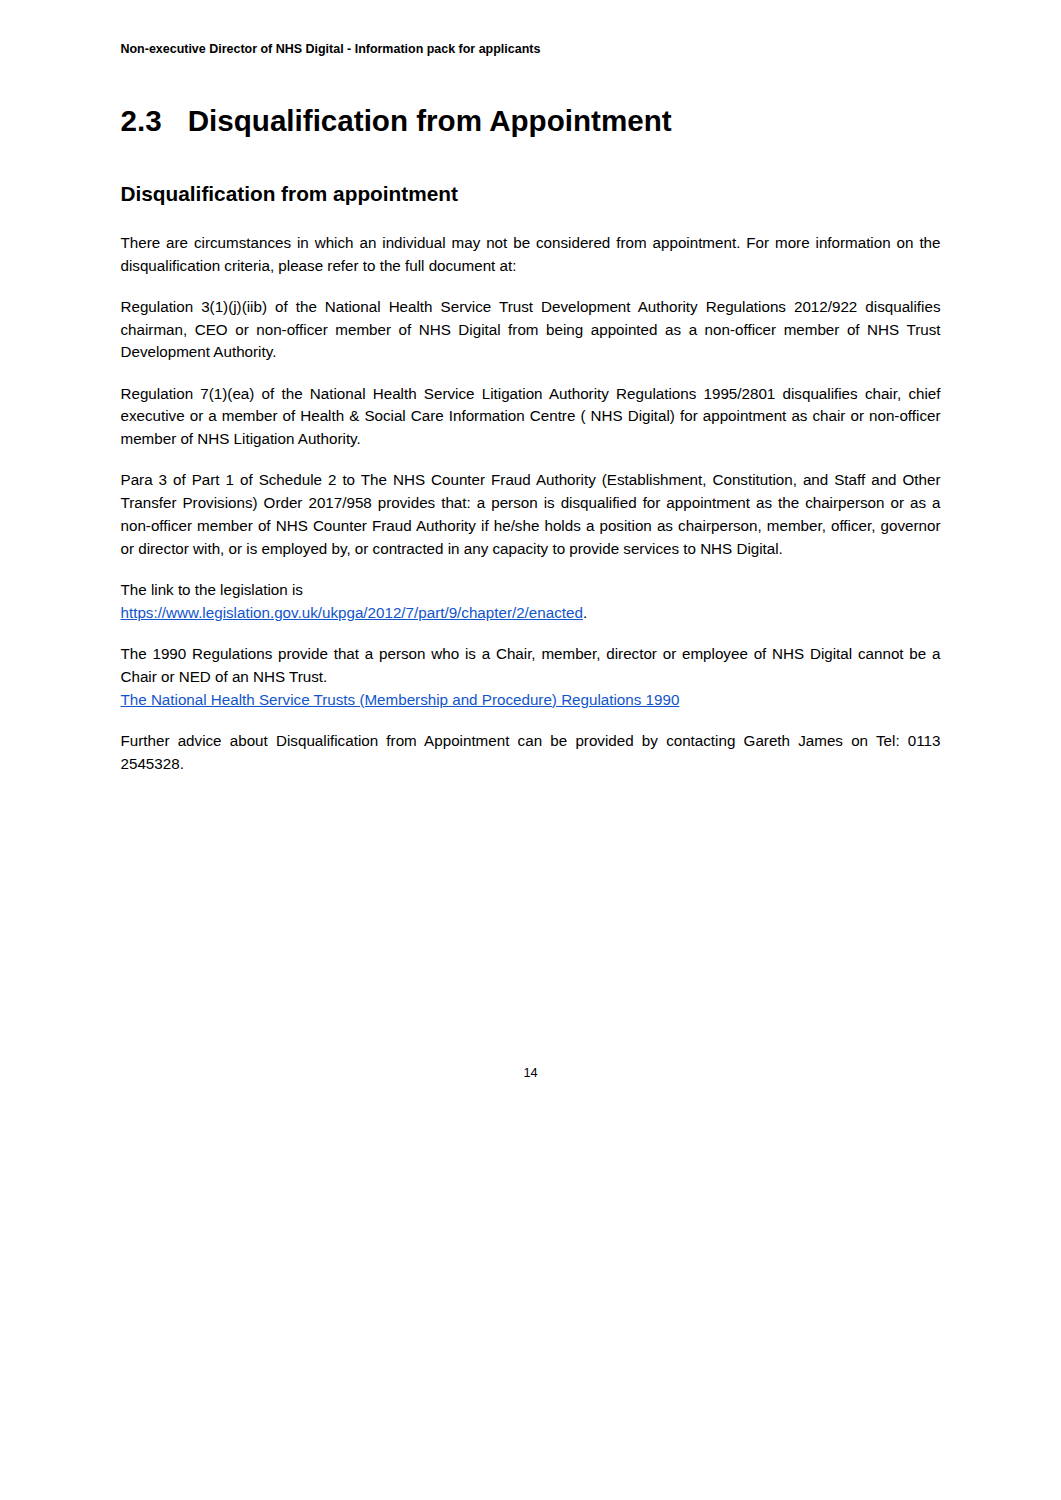Non-executive Director of NHS Digital - Information pack for applicants
2.3 Disqualification from Appointment
Disqualification from appointment
There are circumstances in which an individual may not be considered from appointment. For more information on the disqualification criteria, please refer to the full document at:
Regulation 3(1)(j)(iib) of the National Health Service Trust Development Authority Regulations 2012/922 disqualifies chairman, CEO or non-officer member of NHS Digital from being appointed as a non-officer member of NHS Trust Development Authority.
Regulation 7(1)(ea) of the National Health Service Litigation Authority Regulations 1995/2801 disqualifies chair, chief executive or a member of Health & Social Care Information Centre ( NHS Digital) for appointment as chair or non-officer member of NHS Litigation Authority.
Para 3 of Part 1 of Schedule 2 to The NHS Counter Fraud Authority (Establishment, Constitution, and Staff and Other Transfer Provisions) Order 2017/958 provides that: a person is disqualified for appointment as the chairperson or as a non-officer member of NHS Counter Fraud Authority if he/she holds a position as chairperson, member, officer, governor or director with, or is employed by, or contracted in any capacity to provide services to NHS Digital.
The link to the legislation is
https://www.legislation.gov.uk/ukpga/2012/7/part/9/chapter/2/enacted.
The 1990 Regulations provide that a person who is a Chair, member, director or employee of NHS Digital cannot be a Chair or NED of an NHS Trust.
The National Health Service Trusts (Membership and Procedure) Regulations 1990
Further advice about Disqualification from Appointment can be provided by contacting Gareth James on Tel: 0113 2545328.
14